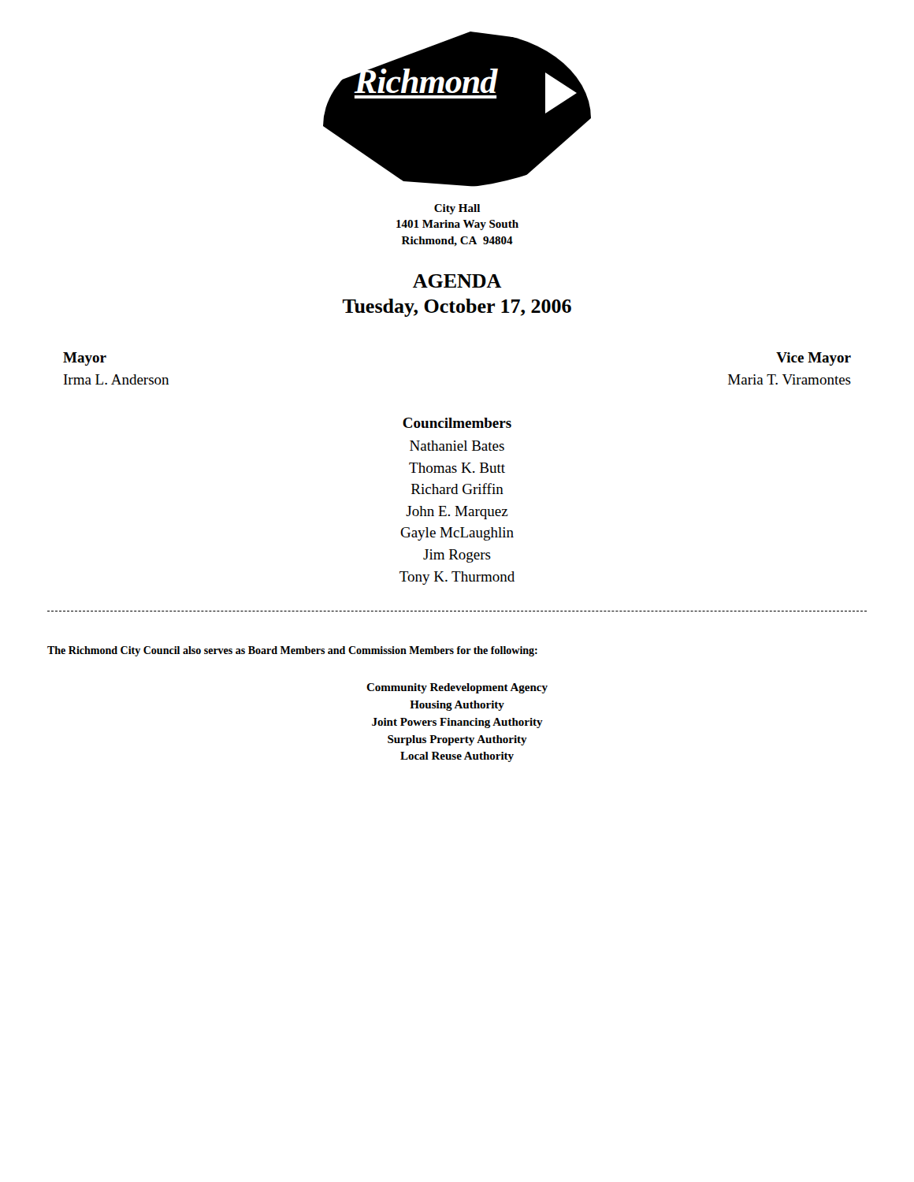Richmond
City Hall
1401 Marina Way South
Richmond, CA 94804
AGENDA Tuesday, October 17, 2006
Mayor Irma L. Anderson
Vice Mayor Maria T. Viramontes
Councilmembers Nathaniel Bates
Thomas K. Butt
Richard Griffin
John E. Marquez
Gayle McLaughlin
Jim Rogers
Tony K. Thurmond
The Richmond City Council also serves as Board Members and Commission Members for the following:
Community Redevelopment Agency
Housing Authority
Joint Powers Financing Authority
Surplus Property Authority
Local Reuse Authority